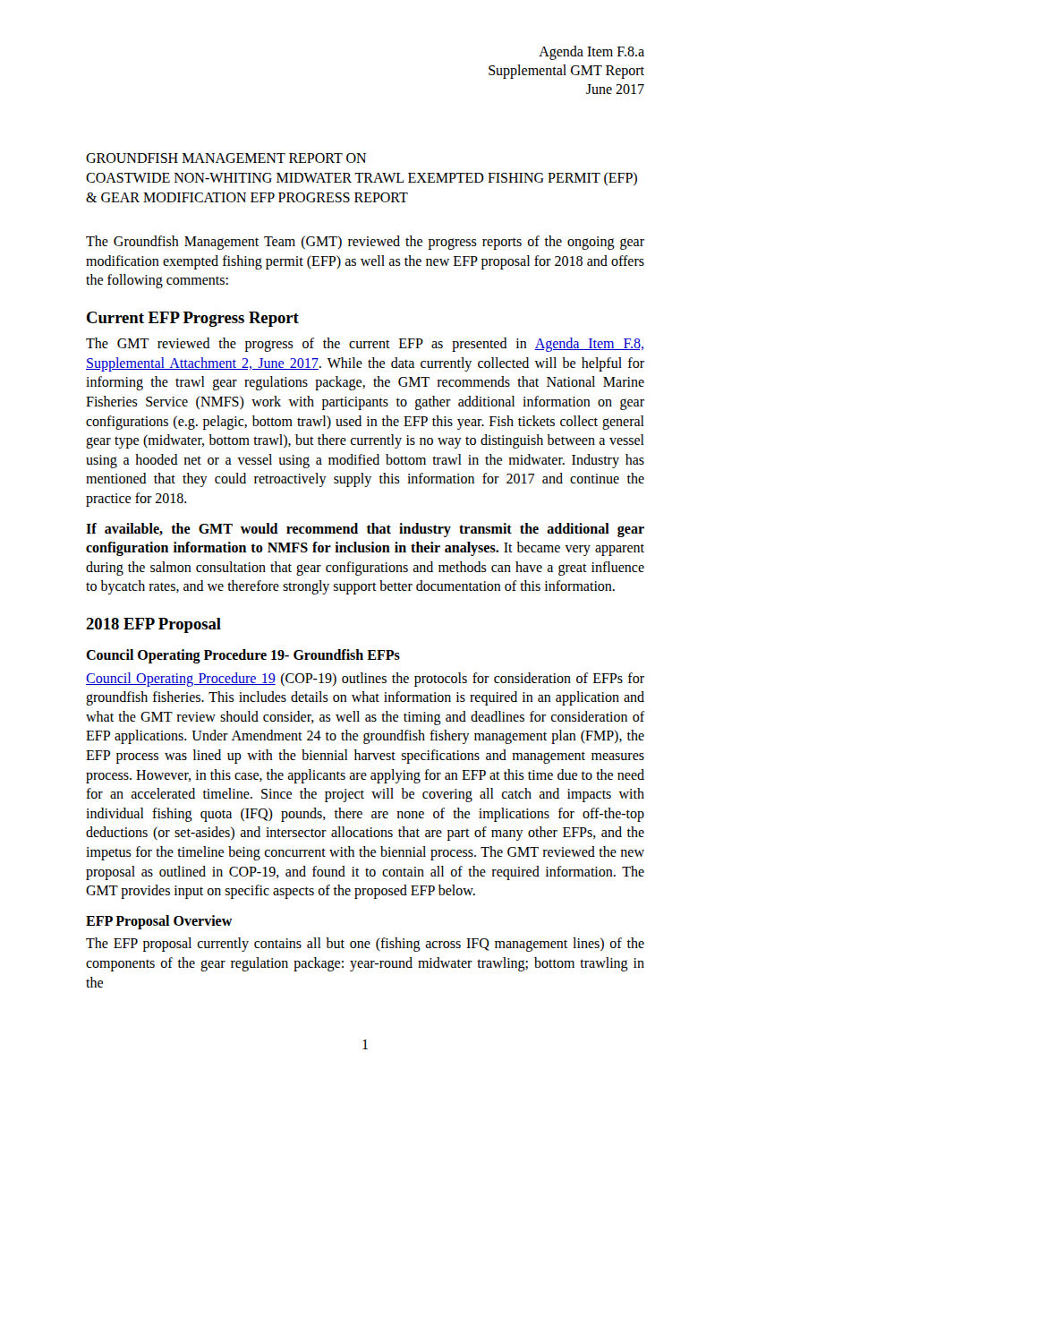Agenda Item F.8.a
Supplemental GMT Report
June 2017
GROUNDFISH MANAGEMENT REPORT ON
COASTWIDE NON-WHITING MIDWATER TRAWL EXEMPTED FISHING PERMIT (EFP)
& GEAR MODIFICATION EFP PROGRESS REPORT
The Groundfish Management Team (GMT) reviewed the progress reports of the ongoing gear modification exempted fishing permit (EFP) as well as the new EFP proposal for 2018 and offers the following comments:
Current EFP Progress Report
The GMT reviewed the progress of the current EFP as presented in Agenda Item F.8, Supplemental Attachment 2, June 2017. While the data currently collected will be helpful for informing the trawl gear regulations package, the GMT recommends that National Marine Fisheries Service (NMFS) work with participants to gather additional information on gear configurations (e.g. pelagic, bottom trawl) used in the EFP this year. Fish tickets collect general gear type (midwater, bottom trawl), but there currently is no way to distinguish between a vessel using a hooded net or a vessel using a modified bottom trawl in the midwater. Industry has mentioned that they could retroactively supply this information for 2017 and continue the practice for 2018.
If available, the GMT would recommend that industry transmit the additional gear configuration information to NMFS for inclusion in their analyses. It became very apparent during the salmon consultation that gear configurations and methods can have a great influence to bycatch rates, and we therefore strongly support better documentation of this information.
2018 EFP Proposal
Council Operating Procedure 19- Groundfish EFPs
Council Operating Procedure 19 (COP-19) outlines the protocols for consideration of EFPs for groundfish fisheries. This includes details on what information is required in an application and what the GMT review should consider, as well as the timing and deadlines for consideration of EFP applications. Under Amendment 24 to the groundfish fishery management plan (FMP), the EFP process was lined up with the biennial harvest specifications and management measures process. However, in this case, the applicants are applying for an EFP at this time due to the need for an accelerated timeline. Since the project will be covering all catch and impacts with individual fishing quota (IFQ) pounds, there are none of the implications for off-the-top deductions (or set-asides) and intersector allocations that are part of many other EFPs, and the impetus for the timeline being concurrent with the biennial process. The GMT reviewed the new proposal as outlined in COP-19, and found it to contain all of the required information. The GMT provides input on specific aspects of the proposed EFP below.
EFP Proposal Overview
The EFP proposal currently contains all but one (fishing across IFQ management lines) of the components of the gear regulation package: year-round midwater trawling; bottom trawling in the
1